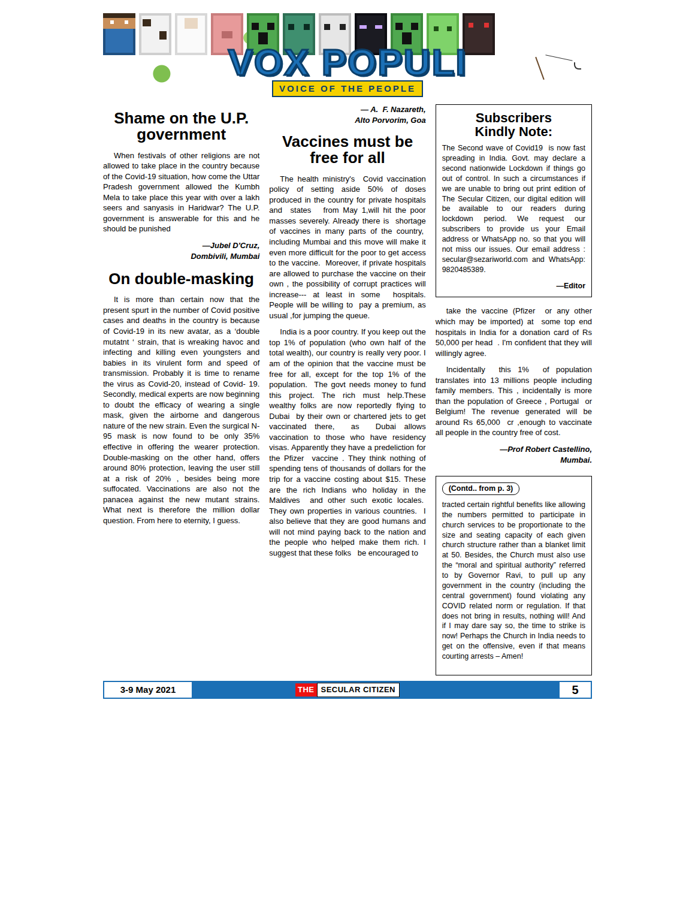VOX POPULI
VOICE OF THE PEOPLE
Shame on the U.P. government
When festivals of other religions are not allowed to take place in the country because of the Covid-19 situation, how come the Uttar Pradesh government allowed the Kumbh Mela to take place this year with over a lakh seers and sanyasis in Haridwar? The U.P. government is answerable for this and he should be punished
—Jubel D'Cruz,
Dombivili, Mumbai
On double-masking
It is more than certain now that the present spurt in the number of Covid positive cases and deaths in the country is because of Covid-19 in its new avatar, as a ‘double mutatnt ‘ strain, that is wreaking havoc and infecting and killing even youngsters and babies in its virulent form and speed of transmission. Probably it is time to rename the virus as Covid-20, instead of Covid- 19. Secondly, medical experts are now beginning to doubt the efficacy of wearing a single mask, given the airborne and dangerous nature of the new strain. Even the surgical N-95 mask is now found to be only 35% effective in offering the wearer protection. Double-masking on the other hand, offers around 80% protection, leaving the user still at a risk of 20% , besides being more suffocated. Vaccinations are also not the panacea against the new mutant strains. What next is therefore the million dollar question. From here to eternity, I guess.
— A. F. Nazareth,
Alto Porvorim, Goa
Vaccines must be free for all
The health ministry's Covid vaccination policy of setting aside 50% of doses produced in the country for private hospitals and states from May 1,will hit the poor masses severely. Already there is shortage of vaccines in many parts of the country, including Mumbai and this move will make it even more difficult for the poor to get access to the vaccine. Moreover, if private hospitals are allowed to purchase the vaccine on their own , the possibility of corrupt practices will increase--- at least in some hospitals. People will be willing to pay a premium, as usual ,for jumping the queue.
India is a poor country. If you keep out the top 1% of population (who own half of the total wealth), our country is really very poor. I am of the opinion that the vaccine must be free for all, except for the top 1% of the population. The govt needs money to fund this project. The rich must help.These wealthy folks are now reportedly flying to Dubai by their own or chartered jets to get vaccinated there, as Dubai allows vaccination to those who have residency visas. Apparently they have a predeliction for the Pfizer vaccine . They think nothing of spending tens of thousands of dollars for the trip for a vaccine costing about $15. These are the rich Indians who holiday in the Maldives and other such exotic locales. They own properties in various countries. I also believe that they are good humans and will not mind paying back to the nation and the people who helped make them rich. I suggest that these folks be encouraged to
Subscribers
Kindly Note:
The Second wave of Covid19 is now fast spreading in India. Govt. may declare a second nationwide Lockdown if things go out of control. In such a circumstances if we are unable to bring out print edition of The Secular Citizen, our digital edition will be available to our readers during lockdown period. We request our subscribers to provide us your Email address or WhatsApp no. so that you will not miss our issues. Our email address : secular@sezariworld.com and WhatsApp: 9820485389.
—Editor
take the vaccine (Pfizer or any other which may be imported) at some top end hospitals in India for a donation card of Rs 50,000 per head . I'm confident that they will willingly agree.
Incidentally this 1% of population translates into 13 millions people including family members. This , incidentally is more than the population of Greece , Portugal or Belgium! The revenue generated will be around Rs 65,000 cr ,enough to vaccinate all people in the country free of cost.
—Prof Robert Castellino,
Mumbai.
(Contd.. from p. 3)
tracted certain rightful benefits like allowing the numbers permitted to participate in church services to be proportionate to the size and seating capacity of each given church structure rather than a blanket limit at 50. Besides, the Church must also use the “moral and spiritual authority” referred to by Governor Ravi, to pull up any government in the country (including the central government) found violating any COVID related norm or regulation. If that does not bring in results, nothing will! And if I may dare say so, the time to strike is now! Perhaps the Church in India needs to get on the offensive, even if that means courting arrests – Amen!
3-9 May 2021
THE SECULAR CITIZEN
5